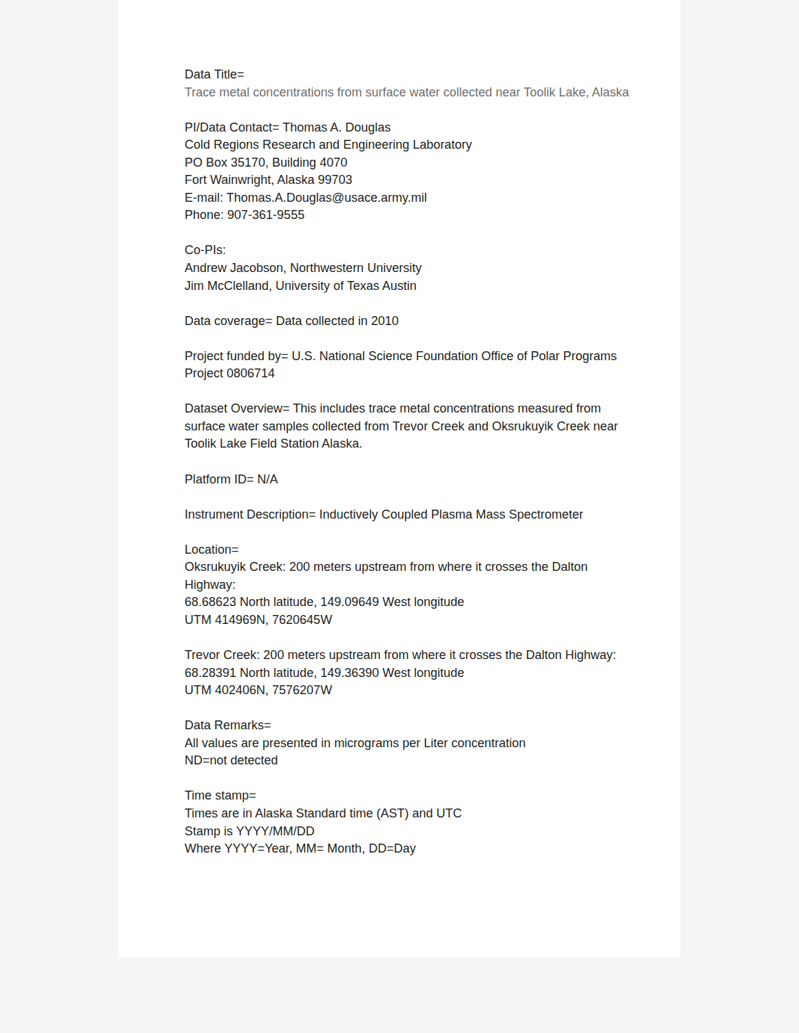Data Title=
Trace metal concentrations from surface water collected near Toolik Lake, Alaska
PI/Data Contact= Thomas A. Douglas
Cold Regions Research and Engineering Laboratory PO Box 35170, Building 4070 Fort Wainwright, Alaska 99703 E-mail: Thomas.A.Douglas@usace.army.mil Phone: 907-361-9555
Co-PIs:
Andrew Jacobson, Northwestern University Jim McClelland, University of Texas Austin
Data coverage= Data collected in 2010
Project funded by= U.S. National Science Foundation Office of Polar Programs Project 0806714
Dataset Overview= This includes trace metal concentrations measured from surface water samples collected from Trevor Creek and Oksrukuyik Creek near Toolik Lake Field Station Alaska.
Platform ID= N/A
Instrument Description= Inductively Coupled Plasma Mass Spectrometer
Location=
Oksrukuyik Creek: 200 meters upstream from where it crosses the Dalton Highway: 68.68623 North latitude, 149.09649 West longitude UTM 414969N, 7620645W
Trevor Creek: 200 meters upstream from where it crosses the Dalton Highway: 68.28391 North latitude, 149.36390 West longitude UTM 402406N, 7576207W
Data Remarks=
All values are presented in micrograms per Liter concentration ND=not detected
Time stamp=
Times are in Alaska Standard time (AST) and UTC Stamp is YYYY/MM/DD Where YYYY=Year, MM= Month, DD=Day